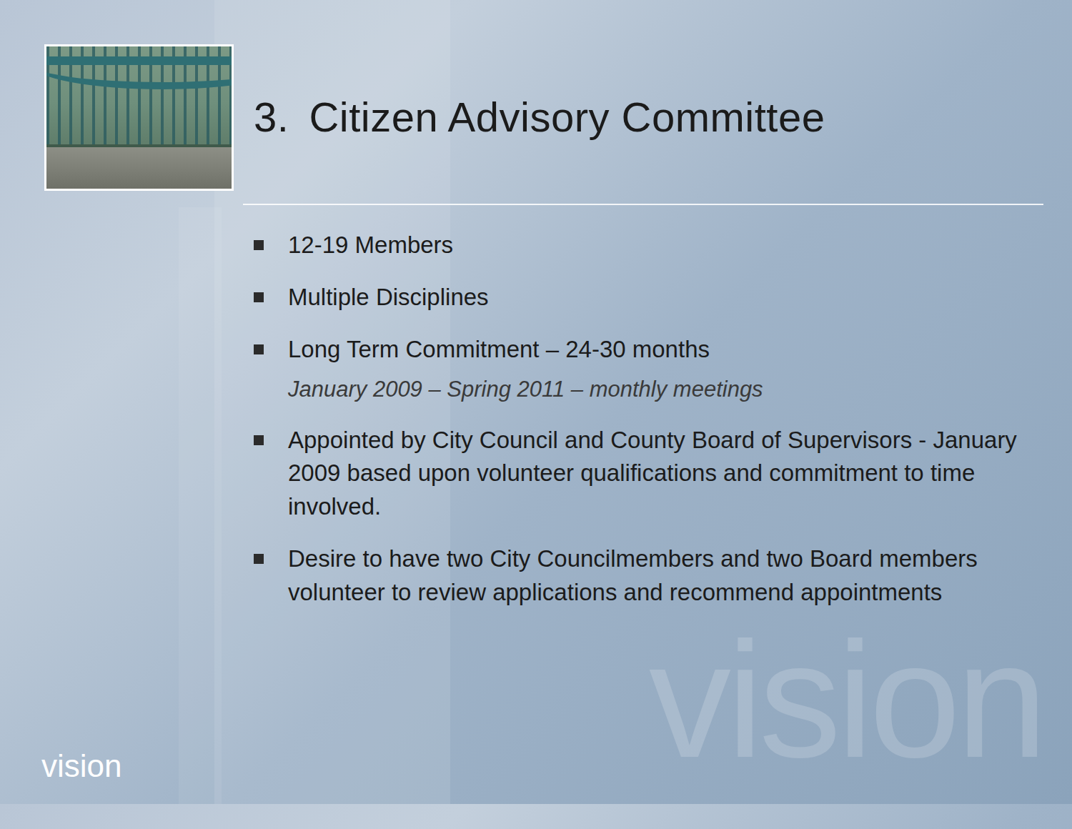vision
3. Citizen Advisory Committee
12-19 Members
Multiple Disciplines
Long Term Commitment – 24-30 months January 2009 – Spring 2011 – monthly meetings
Appointed by City Council and County Board of Supervisors - January 2009 based upon volunteer qualifications and commitment to time involved.
Desire to have two City Councilmembers and two Board members volunteer to review applications and recommend appointments
vision